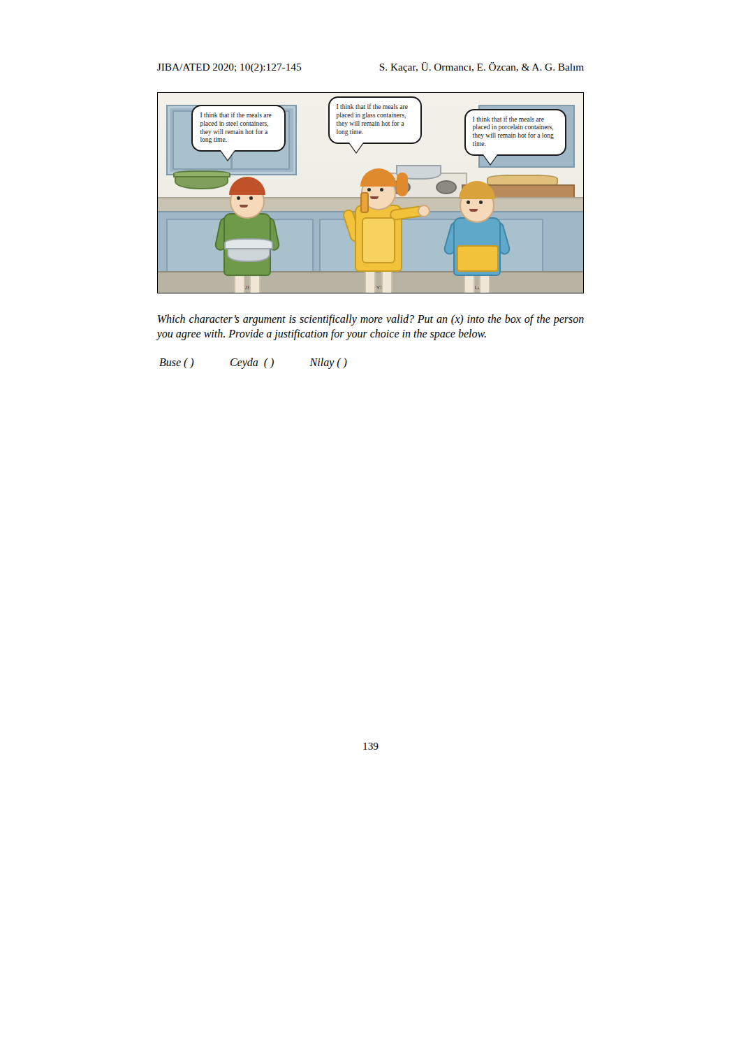JIBA/ATED 2020; 10(2):127-145
S. Kaçar, Ü. Ormancı, E. Özcan, & A. G. Balım
BUSE
CEYDA
NILAY
I think that if the meals are placed in steel containers, they will remain hot for a long time.
I think that if the meals are placed in glass containers, they will remain hot for a long time.
I think that if the meals are placed in porcelain containers, they will remain hot for a long time.
Which character’s argument is scientifically more valid? Put an (x) into the box of the person you agree with. Provide a justification for your choice in the space below.
Buse ( ) Ceyda ( ) Nilay ( )
139